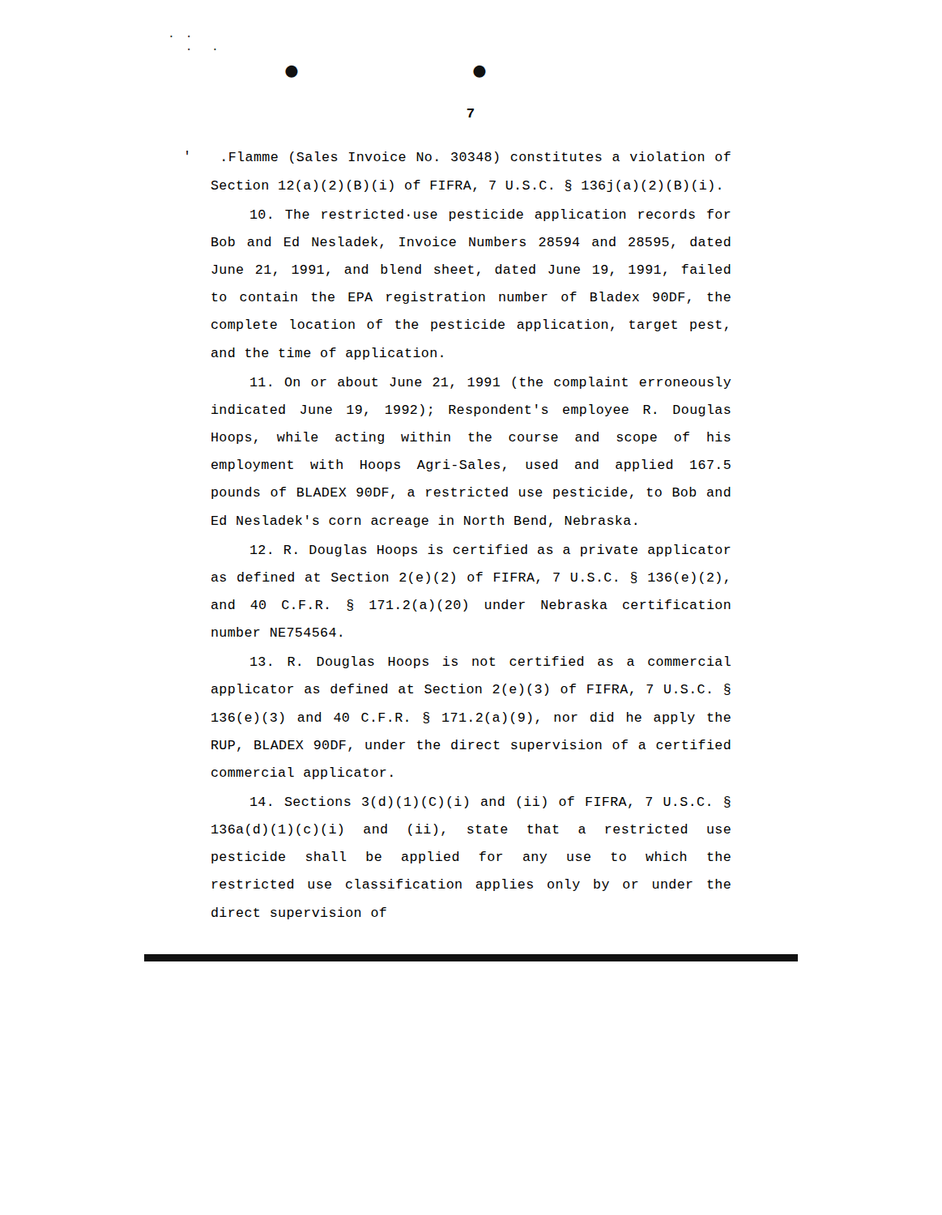. .
. .
●●
7
' .Flamme (Sales Invoice No. 30348) constitutes a violation of Section 12(a)(2)(B)(i) of FIFRA, 7 U.S.C. § 136j(a)(2)(B)(i).
10. The restricted·use pesticide application records for Bob and Ed Nesladek, Invoice Numbers 28594 and 28595, dated June 21, 1991, and blend sheet, dated June 19, 1991, failed to contain the EPA registration number of Bladex 90DF, the complete location of the pesticide application, target pest, and the time of application.
11. On or about June 21, 1991 (the complaint erroneously indicated June 19, 1992); Respondent's employee R. Douglas Hoops, while acting within the course and scope of his employment with Hoops Agri-Sales, used and applied 167.5 pounds of BLADEX 90DF, a restricted use pesticide, to Bob and Ed Nesladek's corn acreage in North Bend, Nebraska.
12. R. Douglas Hoops is certified as a private applicator as defined at Section 2(e)(2) of FIFRA, 7 U.S.C. § 136(e)(2), and 40 C.F.R. § 171.2(a)(20) under Nebraska certification number NE754564.
13. R. Douglas Hoops is not certified as a commercial applicator as defined at Section 2(e)(3) of FIFRA, 7 U.S.C. § 136(e)(3) and 40 C.F.R. § 171.2(a)(9), nor did he apply the RUP, BLADEX 90DF, under the direct supervision of a certified commercial applicator.
14. Sections 3(d)(1)(C)(i) and (ii) of FIFRA, 7 U.S.C. § 136a(d)(1)(c)(i) and (ii), state that a restricted use pesticide shall be applied for any use to which the restricted use classification applies only by or under the direct supervision of